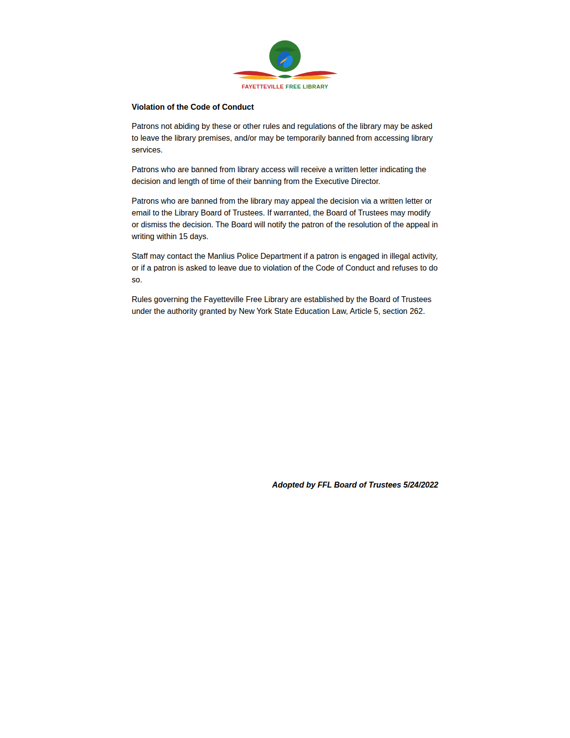FAYETTEVILLE FREE LIBRARY
Violation of the Code of Conduct
Patrons not abiding by these or other rules and regulations of the library may be asked to leave the library premises, and/or may be temporarily banned from accessing library services.
Patrons who are banned from library access will receive a written letter indicating the decision and length of time of their banning from the Executive Director.
Patrons who are banned from the library may appeal the decision via a written letter or email to the Library Board of Trustees. If warranted, the Board of Trustees may modify or dismiss the decision. The Board will notify the patron of the resolution of the appeal in writing within 15 days.
Staff may contact the Manlius Police Department if a patron is engaged in illegal activity, or if a patron is asked to leave due to violation of the Code of Conduct and refuses to do so.
Rules governing the Fayetteville Free Library are established by the Board of Trustees under the authority granted by New York State Education Law, Article 5, section 262.
Adopted by FFL Board of Trustees 5/24/2022